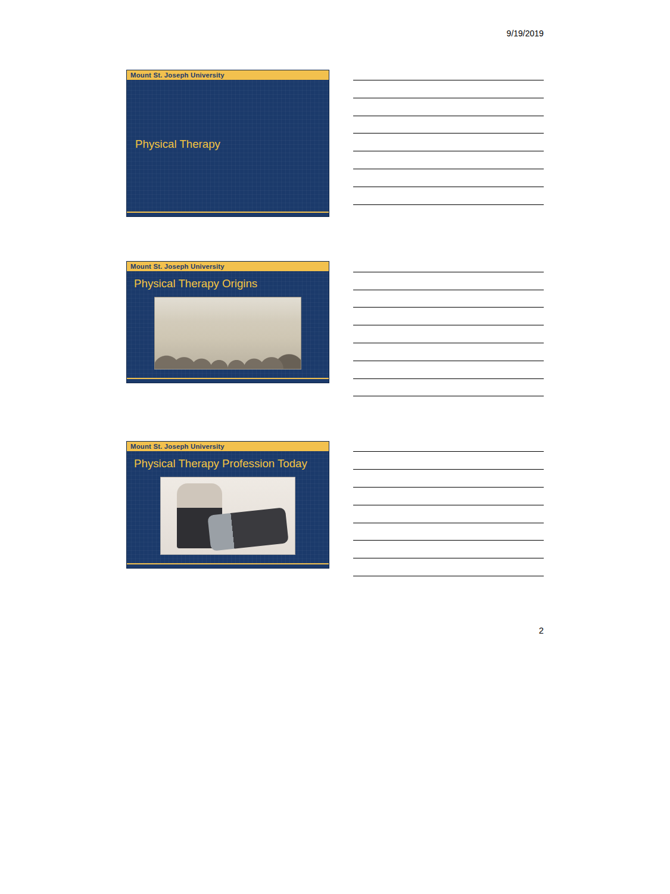9/19/2019
Mount St. Joseph University
Physical Therapy
Mount St. Joseph University
Physical Therapy Origins
Mount St. Joseph University
Physical Therapy Profession Today
2